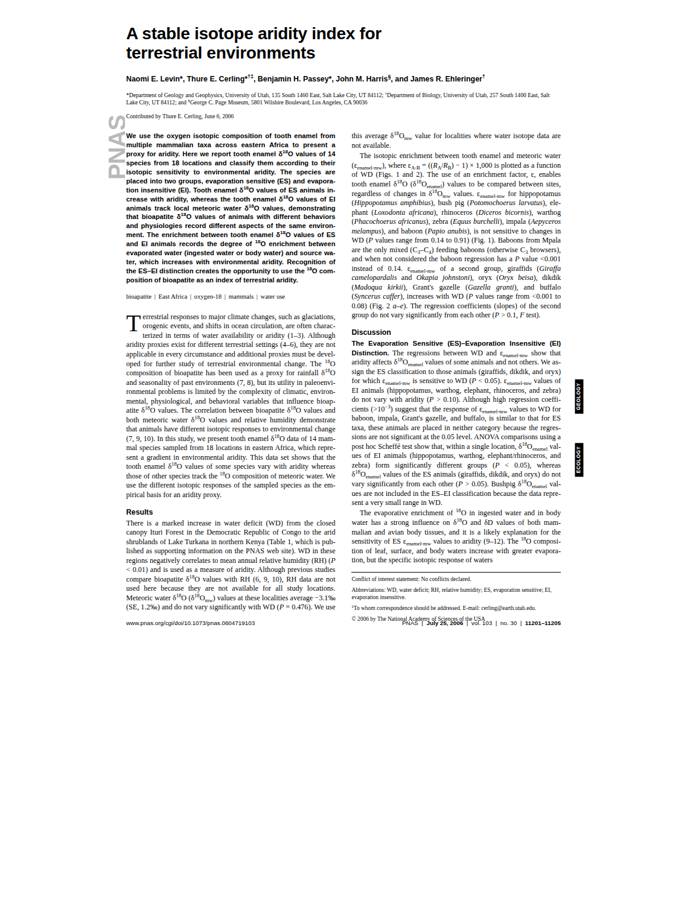PNAS
A stable isotope aridity index for
terrestrial environments
Naomi E. Levin*, Thure E. Cerling*†‡, Benjamin H. Passey*, John M. Harris§, and James R. Ehleringer†
*Department of Geology and Geophysics, University of Utah, 135 South 1460 East, Salt Lake City, UT 84112; †Department of Biology, University of Utah, 257 South 1400 East, Salt Lake City, UT 84112; and §George C. Page Museum, 5801 Wilshire Boulevard, Los Angeles, CA 90036
Contributed by Thure E. Cerling, June 6, 2006
We use the oxygen isotopic composition of tooth enamel from multiple mammalian taxa across eastern Africa to present a proxy for aridity. Here we report tooth enamel δ18O values of 14 species from 18 locations and classify them according to their isotopic sensitivity to environmental aridity. The species are placed into two groups, evaporation sensitive (ES) and evaporation insensitive (EI). Tooth enamel δ18O values of ES animals increase with aridity, whereas the tooth enamel δ18O values of EI animals track local meteoric water δ18O values, demonstrating that bioapatite δ18O values of animals with different behaviors and physiologies record different aspects of the same environment. The enrichment between tooth enamel δ18O values of ES and EI animals records the degree of 18O enrichment between evaporated water (ingested water or body water) and source water, which increases with environmental aridity. Recognition of the ES–EI distinction creates the opportunity to use the 18O composition of bioapatite as an index of terrestrial aridity.
bioapatite | East Africa | oxygen-18 | mammals | water use
Terrestrial responses to major climate changes, such as glaciations, orogenic events, and shifts in ocean circulation, are often characterized in terms of water availability or aridity (1–3). Although aridity proxies exist for different terrestrial settings (4–6), they are not applicable in every circumstance and additional proxies must be developed for further study of terrestrial environmental change. The 18O composition of bioapatite has been used as a proxy for rainfall δ18O and seasonality of past environments (7, 8), but its utility in paleoenvironmental problems is limited by the complexity of climatic, environmental, physiological, and behavioral variables that influence bioapatite δ18O values. The correlation between bioapatite δ18O values and both meteoric water δ18O values and relative humidity demonstrate that animals have different isotopic responses to environmental change (7, 9, 10). In this study, we present tooth enamel δ18O data of 14 mammal species sampled from 18 locations in eastern Africa, which represent a gradient in environmental aridity. This data set shows that the tooth enamel δ18O values of some species vary with aridity whereas those of other species track the 18O composition of meteoric water. We use the different isotopic responses of the sampled species as the empirical basis for an aridity proxy.
Results
There is a marked increase in water deficit (WD) from the closed canopy Ituri Forest in the Democratic Republic of Congo to the arid shrublands of Lake Turkana in northern Kenya (Table 1, which is published as supporting information on the PNAS web site). WD in these regions negatively correlates to mean annual relative humidity (RH) (P < 0.01) and is used as a measure of aridity. Although previous studies compare bioapatite δ18O values with RH (6, 9, 10), RH data are not used here because they are not available for all study locations. Meteoric water δ18O (δ18Omw) values at these localities average −3.1‰ (SE, 1.2‰) and do not vary significantly with WD (P = 0.476). We use this average δ18Omw value for localities where water isotope data are not available.
The isotopic enrichment between tooth enamel and meteoric water (εenamel-mw), where εA-B = ((RA/RB) − 1) × 1,000 is plotted as a function of WD (Figs. 1 and 2). The use of an enrichment factor, ε, enables tooth enamel δ18O (δ18Oenamel) values to be compared between sites, regardless of changes in δ18Omw values. εenamel-mw for hippopotamus (Hippopotamus amphibius), bush pig (Potomochoerus larvatus), elephant (Loxodonta africana), rhinoceros (Diceros bicornis), warthog (Phacochoerus africanus), zebra (Equus burchelli), impala (Aepyceros melampus), and baboon (Papio anubis), is not sensitive to changes in WD (P values range from 0.14 to 0.91) (Fig. 1). Baboons from Mpala are the only mixed (C3–C4) feeding baboons (otherwise C3 browsers), and when not considered the baboon regression has a P value <0.001 instead of 0.14. εenamel-mw of a second group, giraffids (Giraffa camelopardalis and Okapia johnstoni), oryx (Oryx beisa), dikdik (Madoqua kirkii), Grant's gazelle (Gazella granti), and buffalo (Syncerus caffer), increases with WD (P values range from <0.001 to 0.08) (Fig. 2 a–e). The regression coefficients (slopes) of the second group do not vary significantly from each other (P > 0.1, F test).
Discussion
The Evaporation Sensitive (ES)–Evaporation Insensitive (EI) Distinction. The regressions between WD and εenamel-mw show that aridity affects δ18Oenamel values of some animals and not others. We assign the ES classification to those animals (giraffids, dikdik, and oryx) for which εenamel-mw is sensitive to WD (P < 0.05). εenamel-mw values of EI animals (hippopotamus, warthog, elephant, rhinoceros, and zebra) do not vary with aridity (P > 0.10). Although high regression coefficients (>10−3) suggest that the response of εenamel-mw values to WD for baboon, impala, Grant's gazelle, and buffalo, is similar to that for ES taxa, these animals are placed in neither category because the regressions are not significant at the 0.05 level. ANOVA comparisons using a post hoc Scheffé test show that, within a single location, δ18Oenamel values of EI animals (hippopotamus, warthog, elephant/rhinoceros, and zebra) form significantly different groups (P < 0.05), whereas δ18Oenamel values of the ES animals (giraffids, dikdik, and oryx) do not vary significantly from each other (P > 0.05). Bushpig δ18Oenamel values are not included in the ES–EI classification because the data represent a very small range in WD.
The evaporative enrichment of 18O in ingested water and in body water has a strong influence on δ18O and δD values of both mammalian and avian body tissues, and it is a likely explanation for the sensitivity of ES εenamel-mw values to aridity (9–12). The 18O composition of leaf, surface, and body waters increase with greater evaporation, but the specific isotopic response of waters
Conflict of interest statement: No conflicts declared.
Abbreviations: WD, water deficit; RH, relative humidity; ES, evaporation sensitive; EI, evaporation insensitive.
‡To whom correspondence should be addressed. E-mail: cerling@earth.utah.edu.
© 2006 by The National Academy of Sciences of the USA
GEOLOGY
ECOLOGY
www.pnas.org/cgi/doi/10.1073/pnas.0604719103
PNAS | July 25, 2006 | vol. 103 | no. 30 | 11201–11205